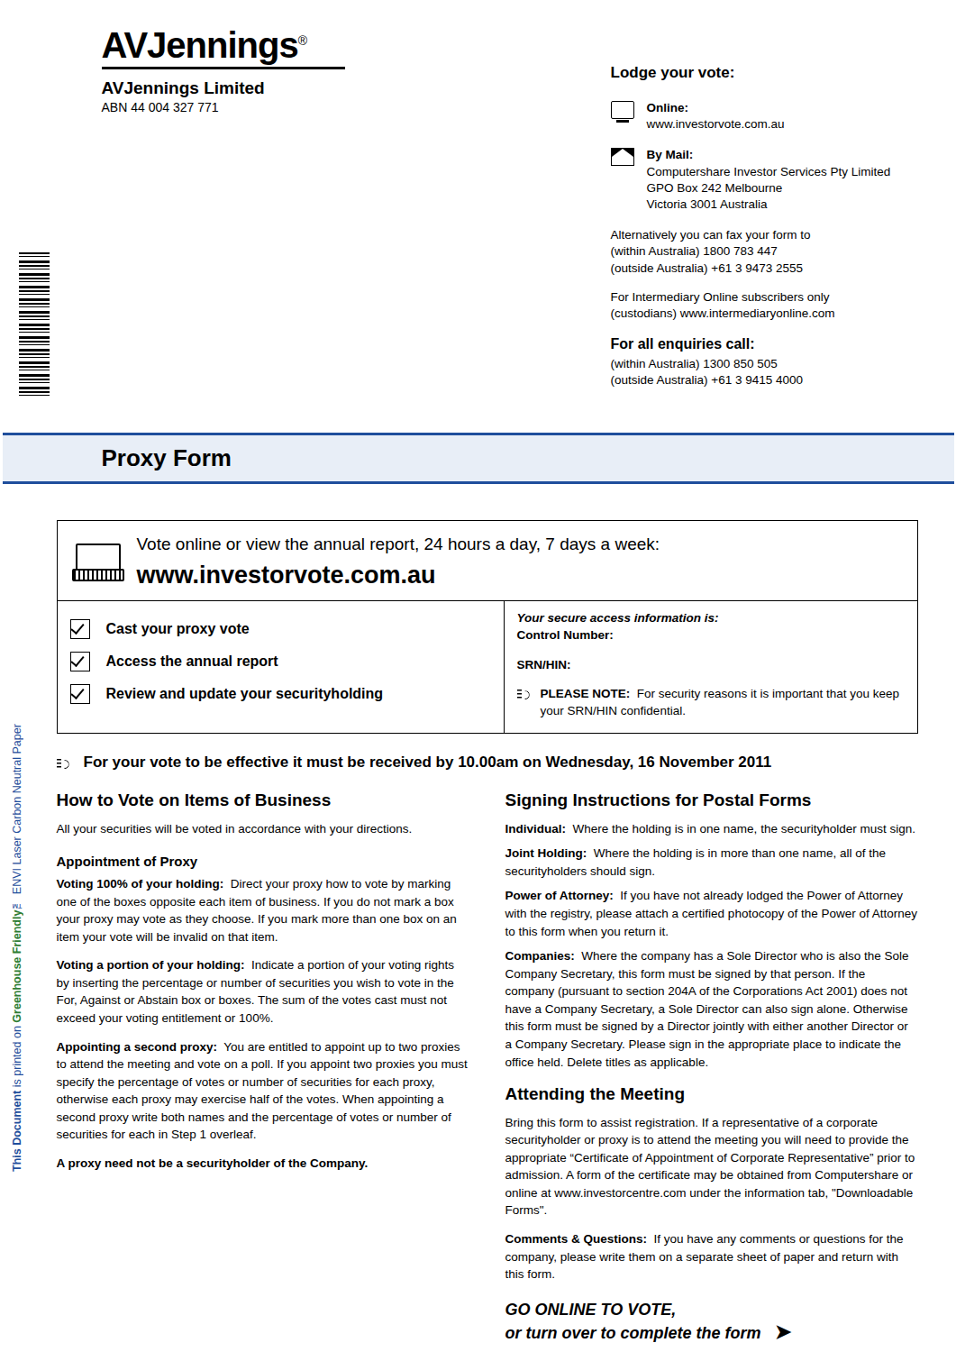This Document is printed on Greenhouse Friendly™ ENVI Laser Carbon Neutral Paper
AVJennings®
AVJennings Limited
ABN 44 004 327 771
Lodge your vote:
Online:
www.investorvote.com.au
By Mail:
Computershare Investor Services Pty Limited
GPO Box 242 Melbourne
Victoria 3001 Australia
Alternatively you can fax your form to
(within Australia) 1800 783 447
(outside Australia) +61 3 9473 2555
For Intermediary Online subscribers only
(custodians) www.intermediaryonline.com
For all enquiries call:
(within Australia) 1300 850 505
(outside Australia) +61 3 9415 4000
Proxy Form
Vote online or view the annual report, 24 hours a day, 7 days a week:
www.investorvote.com.au
Cast your proxy vote
Access the annual report
Review and update your securityholding
Your secure access information is:
Control Number:
SRN/HIN:
PLEASE NOTE: For security reasons it is important that you keep your SRN/HIN confidential.
For your vote to be effective it must be received by 10.00am on Wednesday, 16 November 2011
How to Vote on Items of Business
All your securities will be voted in accordance with your directions.
Appointment of Proxy
Voting 100% of your holding: Direct your proxy how to vote by marking one of the boxes opposite each item of business. If you do not mark a box your proxy may vote as they choose. If you mark more than one box on an item your vote will be invalid on that item.
Voting a portion of your holding: Indicate a portion of your voting rights by inserting the percentage or number of securities you wish to vote in the For, Against or Abstain box or boxes. The sum of the votes cast must not exceed your voting entitlement or 100%.
Appointing a second proxy: You are entitled to appoint up to two proxies to attend the meeting and vote on a poll. If you appoint two proxies you must specify the percentage of votes or number of securities for each proxy, otherwise each proxy may exercise half of the votes. When appointing a second proxy write both names and the percentage of votes or number of securities for each in Step 1 overleaf.
A proxy need not be a securityholder of the Company.
Signing Instructions for Postal Forms
Individual: Where the holding is in one name, the securityholder must sign.
Joint Holding: Where the holding is in more than one name, all of the securityholders should sign.
Power of Attorney: If you have not already lodged the Power of Attorney with the registry, please attach a certified photocopy of the Power of Attorney to this form when you return it.
Companies: Where the company has a Sole Director who is also the Sole Company Secretary, this form must be signed by that person. If the company (pursuant to section 204A of the Corporations Act 2001) does not have a Company Secretary, a Sole Director can also sign alone. Otherwise this form must be signed by a Director jointly with either another Director or a Company Secretary. Please sign in the appropriate place to indicate the office held. Delete titles as applicable.
Attending the Meeting
Bring this form to assist registration. If a representative of a corporate securityholder or proxy is to attend the meeting you will need to provide the appropriate “Certificate of Appointment of Corporate Representative” prior to admission. A form of the certificate may be obtained from Computershare or online at www.investorcentre.com under the information tab, "Downloadable Forms".
Comments & Questions: If you have any comments or questions for the company, please write them on a separate sheet of paper and return with this form.
GO ONLINE TO VOTE,
or turn over to complete the form ➤